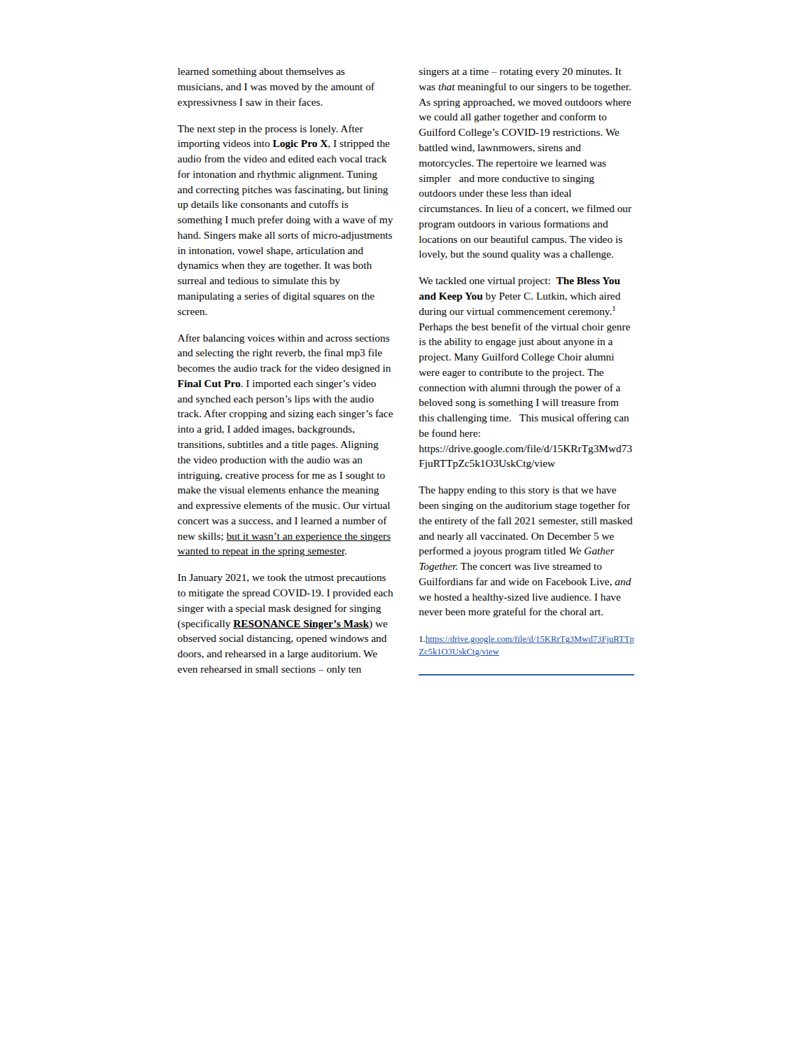learned something about themselves as musicians, and I was moved by the amount of expressivness I saw in their faces.
The next step in the process is lonely. After importing videos into Logic Pro X, I stripped the audio from the video and edited each vocal track for intonation and rhythmic alignment. Tuning and correcting pitches was fascinating, but lining up details like consonants and cutoffs is something I much prefer doing with a wave of my hand. Singers make all sorts of micro-adjustments in intonation, vowel shape, articulation and dynamics when they are together. It was both surreal and tedious to simulate this by manipulating a series of digital squares on the screen.
After balancing voices within and across sections and selecting the right reverb, the final mp3 file becomes the audio track for the video designed in Final Cut Pro. I imported each singer’s video and synched each person’s lips with the audio track. After cropping and sizing each singer’s face into a grid, I added images, backgrounds, transitions, subtitles and a title pages. Aligning the video production with the audio was an intriguing, creative process for me as I sought to make the visual elements enhance the meaning and expressive elements of the music. Our virtual concert was a success, and I learned a number of new skills; but it wasn’t an experience the singers wanted to repeat in the spring semester.
In January 2021, we took the utmost precautions to mitigate the spread COVID-19. I provided each singer with a special mask designed for singing (specifically RESONANCE Singer’s Mask) we observed social distancing, opened windows and doors, and rehearsed in a large auditorium. We even rehearsed in small sections – only ten singers at a time – rotating every 20 minutes. It was that meaningful to our singers to be together. As spring approached, we moved outdoors where we could all gather together and conform to Guilford College’s COVID-19 restrictions. We battled wind, lawnmowers, sirens and motorcycles. The repertoire we learned was simpler and more conductive to singing outdoors under these less than ideal circumstances. In lieu of a concert, we filmed our program outdoors in various formations and locations on our beautiful campus. The video is lovely, but the sound quality was a challenge.
We tackled one virtual project: The Bless You and Keep You by Peter C. Lutkin, which aired during our virtual commencement ceremony.1 Perhaps the best benefit of the virtual choir genre is the ability to engage just about anyone in a project. Many Guilford College Choir alumni were eager to contribute to the project. The connection with alumni through the power of a beloved song is something I will treasure from this challenging time. This musical offering can be found here:
https://drive.google.com/file/d/15KRrTg3Mwd73FjuRTTpZc5k1O3UskCtg/view
The happy ending to this story is that we have been singing on the auditorium stage together for the entirety of the fall 2021 semester, still masked and nearly all vaccinated. On December 5 we performed a joyous program titled We Gather Together. The concert was live streamed to Guilfordians far and wide on Facebook Live, and we hosted a healthy-sized live audience. I have never been more grateful for the choral art.
1.https://drive.google.com/file/d/15KRrTg3Mwd73FjuRTTpZc5k1O3UskCtg/view